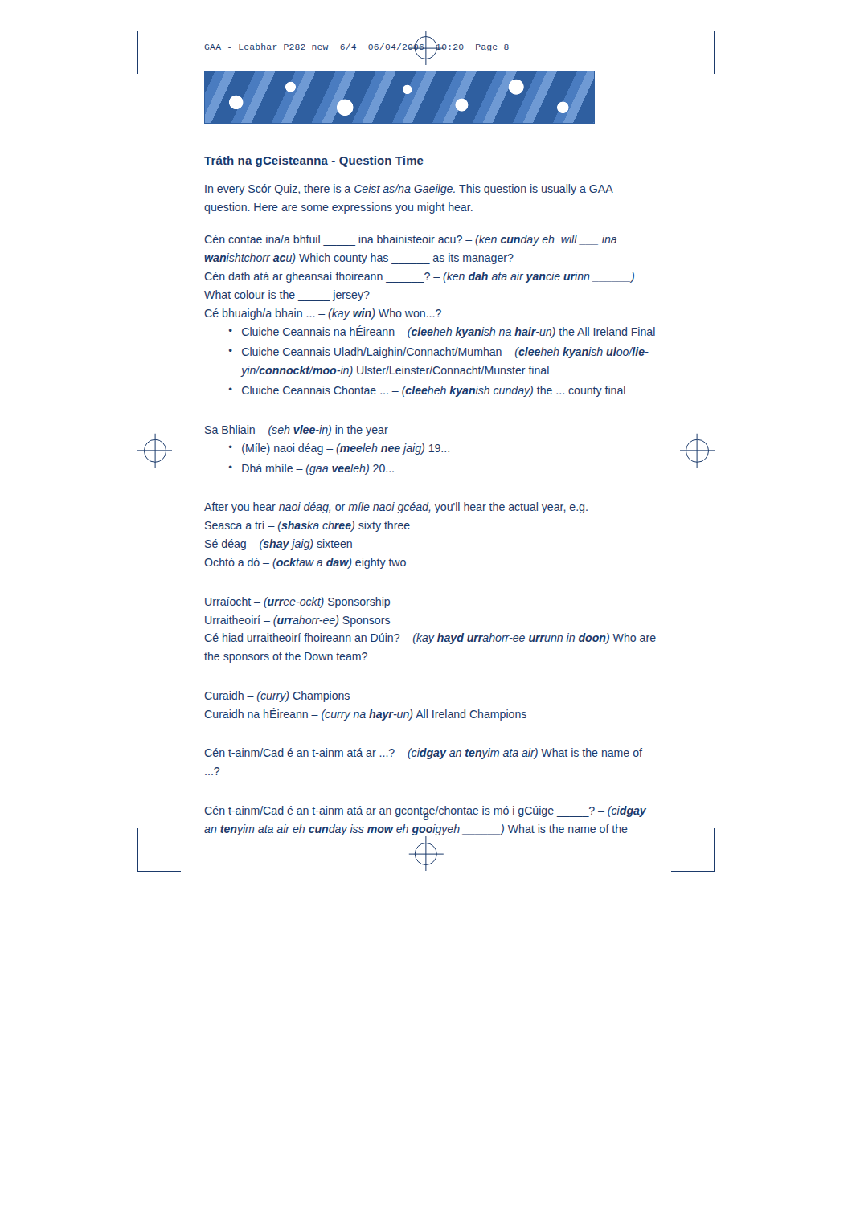GAA - Leabhar P282 new 6/4 06/04/2006 10:20 Page 8
Tráth na gCeisteanna - Question Time
In every Scór Quiz, there is a Ceist as/na Gaeilge. This question is usually a GAA question. Here are some expressions you might hear.
Cén contae ina/a bhfuil _____ ina bhainisteoir acu? – (ken cunday eh will ___ ina wanishtchorr acu) Which county has ______ as its manager?
Cén dath atá ar gheansaí fhoireann ______? – (ken dah ata air yancie urinn ______) What colour is the _____ jersey?
Cé bhuaigh/a bhain ... – (kay win) Who won...?
Cluiche Ceannais na hÉireann – (cleeheh kyanish na hair-un) the All Ireland Final
Cluiche Ceannais Uladh/Laighin/Connacht/Mumhan – (cleeheh kyanish uloo/lie-yin/connockt/moo-in) Ulster/Leinster/Connacht/Munster final
Cluiche Ceannais Chontae ... – (cleeheh kyanish cunday) the ... county final
Sa Bhliain – (seh vlee-in) in the year
(Míle) naoi déag – (meeleh nee jaig) 19...
Dhá mhíle – (gaa veeleh) 20...
After you hear naoi déag, or míle naoi gcéad, you'll hear the actual year, e.g.
Seasca a trí – (shaska chree) sixty three
Sé déag – (shay jaig) sixteen
Ochtó a dó – (ocktaw a daw) eighty two
Urraíocht – (urree-ockt) Sponsorship
Urraitheoirí – (urrahorr-ee) Sponsors
Cé hiad urraitheoirí fhoireann an Dúin? – (kay hayd urrahorr-ee urrunn in doon) Who are the sponsors of the Down team?
Curaidh – (curry) Champions
Curaidh na hÉireann – (curry na hayr-un) All Ireland Champions
Cén t-ainm/Cad é an t-ainm atá ar ...? – (cidgay an tenyim ata air) What is the name of ...?
Cén t-ainm/Cad é an t-ainm atá ar an gcontae/chontae is mó i gCúige _____? – (cidgay an tenyim ata air eh cunday iss mow eh gooigyeh ______) What is the name of the
8